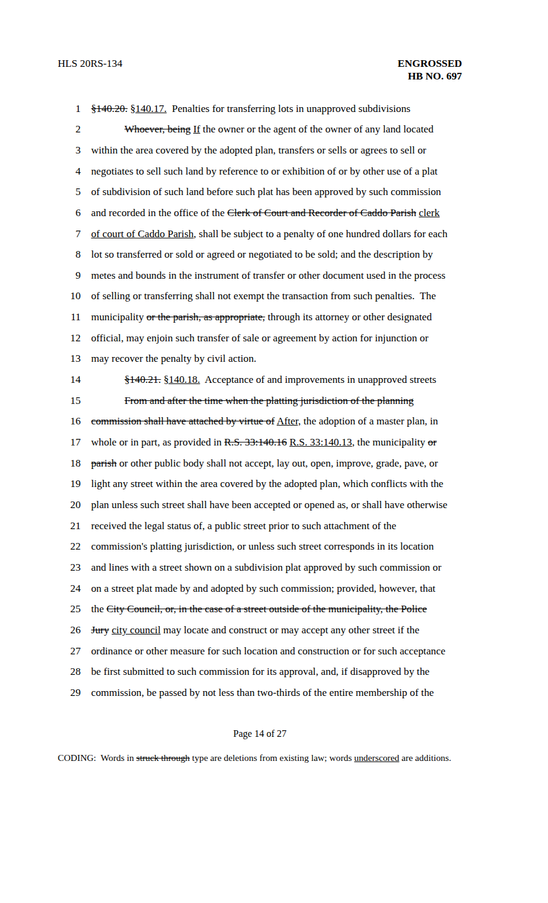HLS 20RS-134
ENGROSSED
HB NO. 697
§140.20. §140.17. Penalties for transferring lots in unapproved subdivisions
Whoever, being If the owner or the agent of the owner of any land located
within the area covered by the adopted plan, transfers or sells or agrees to sell or
negotiates to sell such land by reference to or exhibition of or by other use of a plat
of subdivision of such land before such plat has been approved by such commission
and recorded in the office of the Clerk of Court and Recorder of Caddo Parish clerk
of court of Caddo Parish, shall be subject to a penalty of one hundred dollars for each
lot so transferred or sold or agreed or negotiated to be sold; and the description by
metes and bounds in the instrument of transfer or other document used in the process
of selling or transferring shall not exempt the transaction from such penalties. The
municipality or the parish, as appropriate, through its attorney or other designated
official, may enjoin such transfer of sale or agreement by action for injunction or
may recover the penalty by civil action.
§140.21. §140.18. Acceptance of and improvements in unapproved streets
From and after the time when the platting jurisdiction of the planning
commission shall have attached by virtue of After, the adoption of a master plan, in
whole or in part, as provided in R.S. 33:140.16 R.S. 33:140.13, the municipality or
parish or other public body shall not accept, lay out, open, improve, grade, pave, or
light any street within the area covered by the adopted plan, which conflicts with the
plan unless such street shall have been accepted or opened as, or shall have otherwise
received the legal status of, a public street prior to such attachment of the
commission's platting jurisdiction, or unless such street corresponds in its location
and lines with a street shown on a subdivision plat approved by such commission or
on a street plat made by and adopted by such commission; provided, however, that
the City Council, or, in the case of a street outside of the municipality, the Police
Jury city council may locate and construct or may accept any other street if the
ordinance or other measure for such location and construction or for such acceptance
be first submitted to such commission for its approval, and, if disapproved by the
commission, be passed by not less than two-thirds of the entire membership of the
Page 14 of 27
CODING: Words in struck through type are deletions from existing law; words underscored are additions.